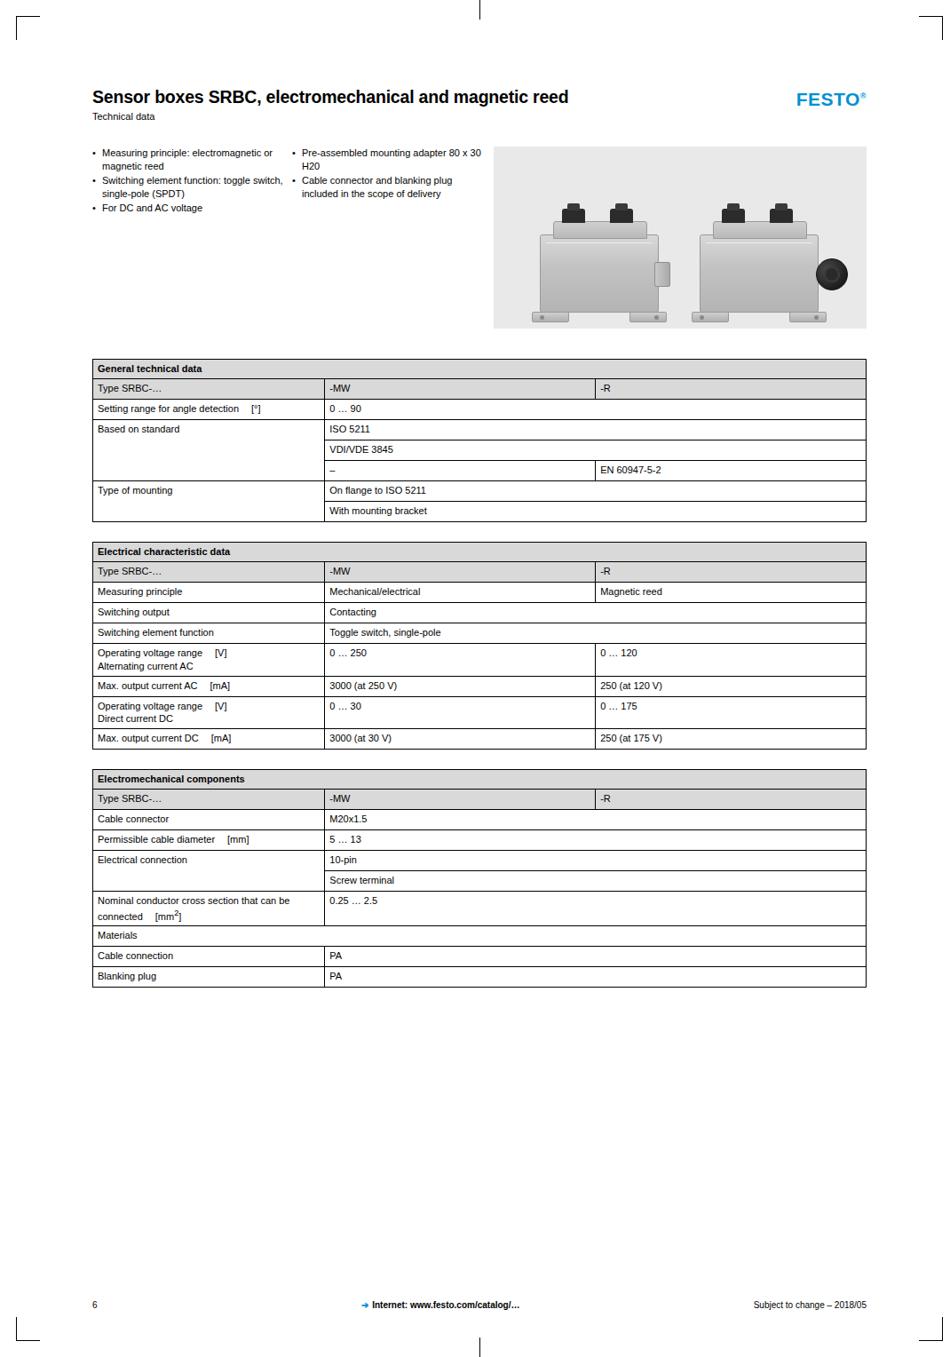Sensor boxes SRBC, electromechanical and magnetic reed
Technical data
FESTO®
Measuring principle: electromagnetic or magnetic reed
Switching element function: toggle switch, single-pole (SPDT)
For DC and AC voltage
Pre-assembled mounting adapter 80 x 30 H20
Cable connector and blanking plug included in the scope of delivery
General technical data
| Type SRBC-… | -MW | -R |
| --- | --- | --- |
| Setting range for angle detection [°] | 0 … 90 |
| Based on standard | ISO 5211 |
| VDI/VDE 3845 |
| – | EN 60947-5-2 |
| Type of mounting | On flange to ISO 5211 |
| With mounting bracket |
Electrical characteristic data
| Type SRBC-… | -MW | -R |
| --- | --- | --- |
| Measuring principle | Mechanical/electrical | Magnetic reed |
| Switching output | Contacting |
| Switching element function | Toggle switch, single-pole |
| Operating voltage range [V] Alternating current AC | 0 … 250 | 0 … 120 |
| Max. output current AC [mA] | 3000 (at 250 V) | 250 (at 120 V) |
| Operating voltage range [V] Direct current DC | 0 … 30 | 0 … 175 |
| Max. output current DC [mA] | 3000 (at 30 V) | 250 (at 175 V) |
Electromechanical components
| Type SRBC-… | -MW | -R |
| --- | --- | --- |
| Cable connector | M20x1.5 |
| Permissible cable diameter [mm] | 5 … 13 |
| Electrical connection | 10-pin |
| Screw terminal |
| Nominal conductor cross section that can be connected [mm 2 ] | 0.25 … 2.5 |
| Materials |
| Cable connection | PA |
| Blanking plug | PA |
6
➔Internet: www.festo.com/catalog/…
Subject to change – 2018/05